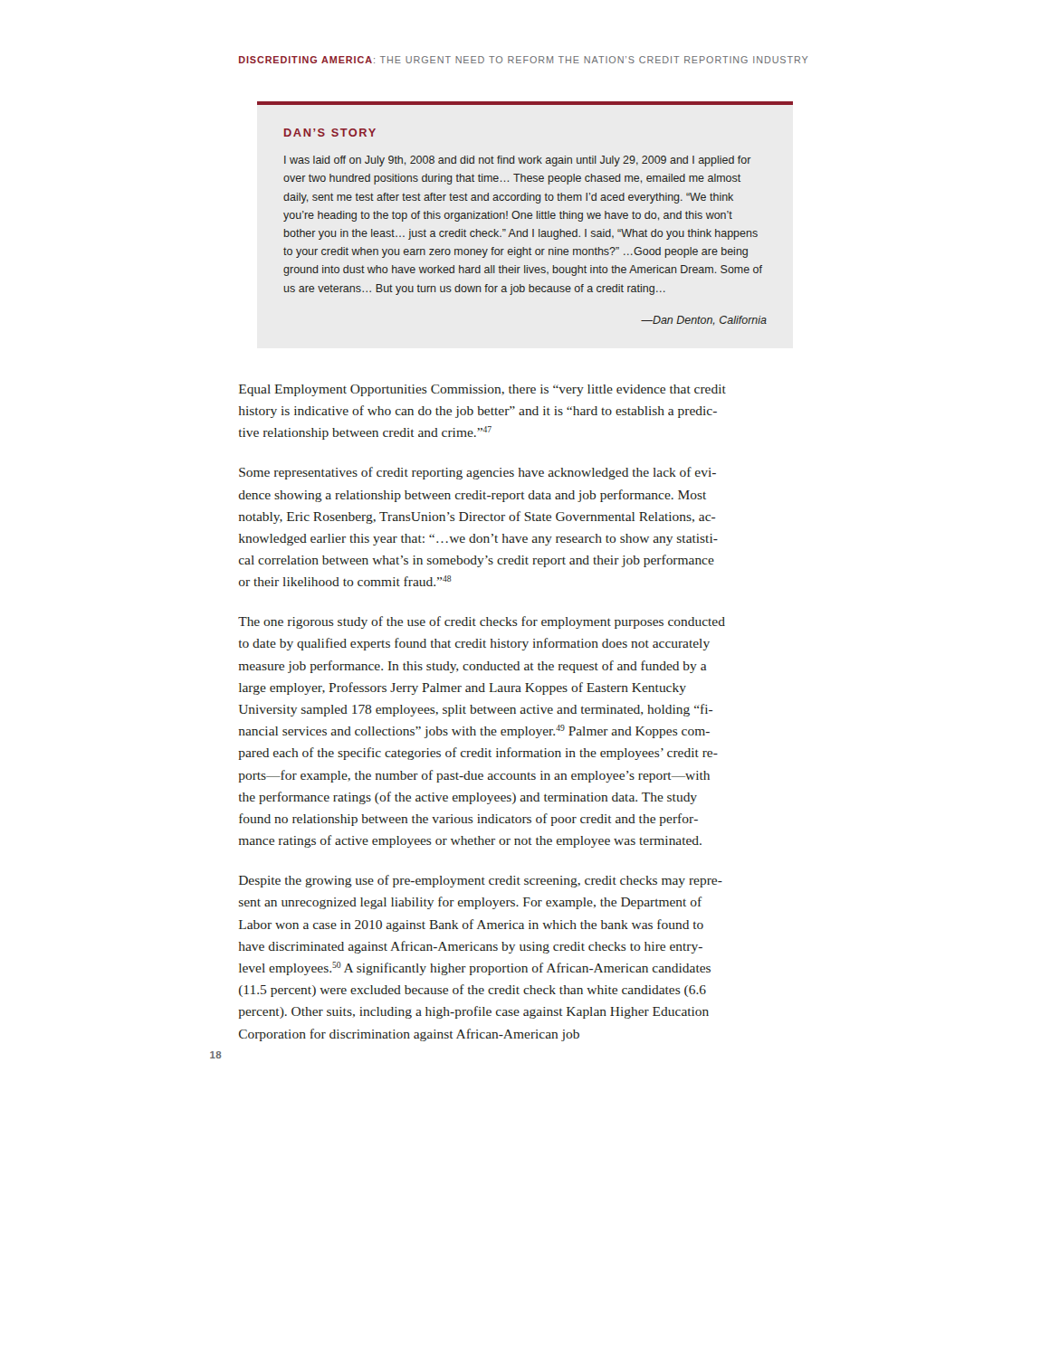Discrediting America: The Urgent Need to Reform the Nation’s Credit Reporting Industry
Dan’s Story
I was laid off on July 9th, 2008 and did not find work again until July 29, 2009 and I applied for over two hundred positions during that time… These people chased me, emailed me almost daily, sent me test after test after test and according to them I’d aced everything. “We think you’re heading to the top of this organization! One little thing we have to do, and this won’t bother you in the least… just a credit check.” And I laughed. I said, “What do you think happens to your credit when you earn zero money for eight or nine months?” …Good people are being ground into dust who have worked hard all their lives, bought into the American Dream. Some of us are veterans… But you turn us down for a job because of a credit rating…
—Dan Denton, California
Equal Employment Opportunities Commission, there is “very little evidence that credit history is indicative of who can do the job better” and it is “hard to establish a predictive relationship between credit and crime.”47
Some representatives of credit reporting agencies have acknowledged the lack of evidence showing a relationship between credit-report data and job performance. Most notably, Eric Rosenberg, TransUnion’s Director of State Governmental Relations, acknowledged earlier this year that: “…we don’t have any research to show any statistical correlation between what’s in somebody’s credit report and their job performance or their likelihood to commit fraud.”48
The one rigorous study of the use of credit checks for employment purposes conducted to date by qualified experts found that credit history information does not accurately measure job performance. In this study, conducted at the request of and funded by a large employer, Professors Jerry Palmer and Laura Koppes of Eastern Kentucky University sampled 178 employees, split between active and terminated, holding “financial services and collections” jobs with the employer.49 Palmer and Koppes compared each of the specific categories of credit information in the employees’ credit reports—for example, the number of past-due accounts in an employee’s report—with the performance ratings (of the active employees) and termination data. The study found no relationship between the various indicators of poor credit and the performance ratings of active employees or whether or not the employee was terminated.
Despite the growing use of pre-employment credit screening, credit checks may represent an unrecognized legal liability for employers. For example, the Department of Labor won a case in 2010 against Bank of America in which the bank was found to have discriminated against African-Americans by using credit checks to hire entry-level employees.50 A significantly higher proportion of African-American candidates (11.5 percent) were excluded because of the credit check than white candidates (6.6 percent). Other suits, including a high-profile case against Kaplan Higher Education Corporation for discrimination against African-American job
18